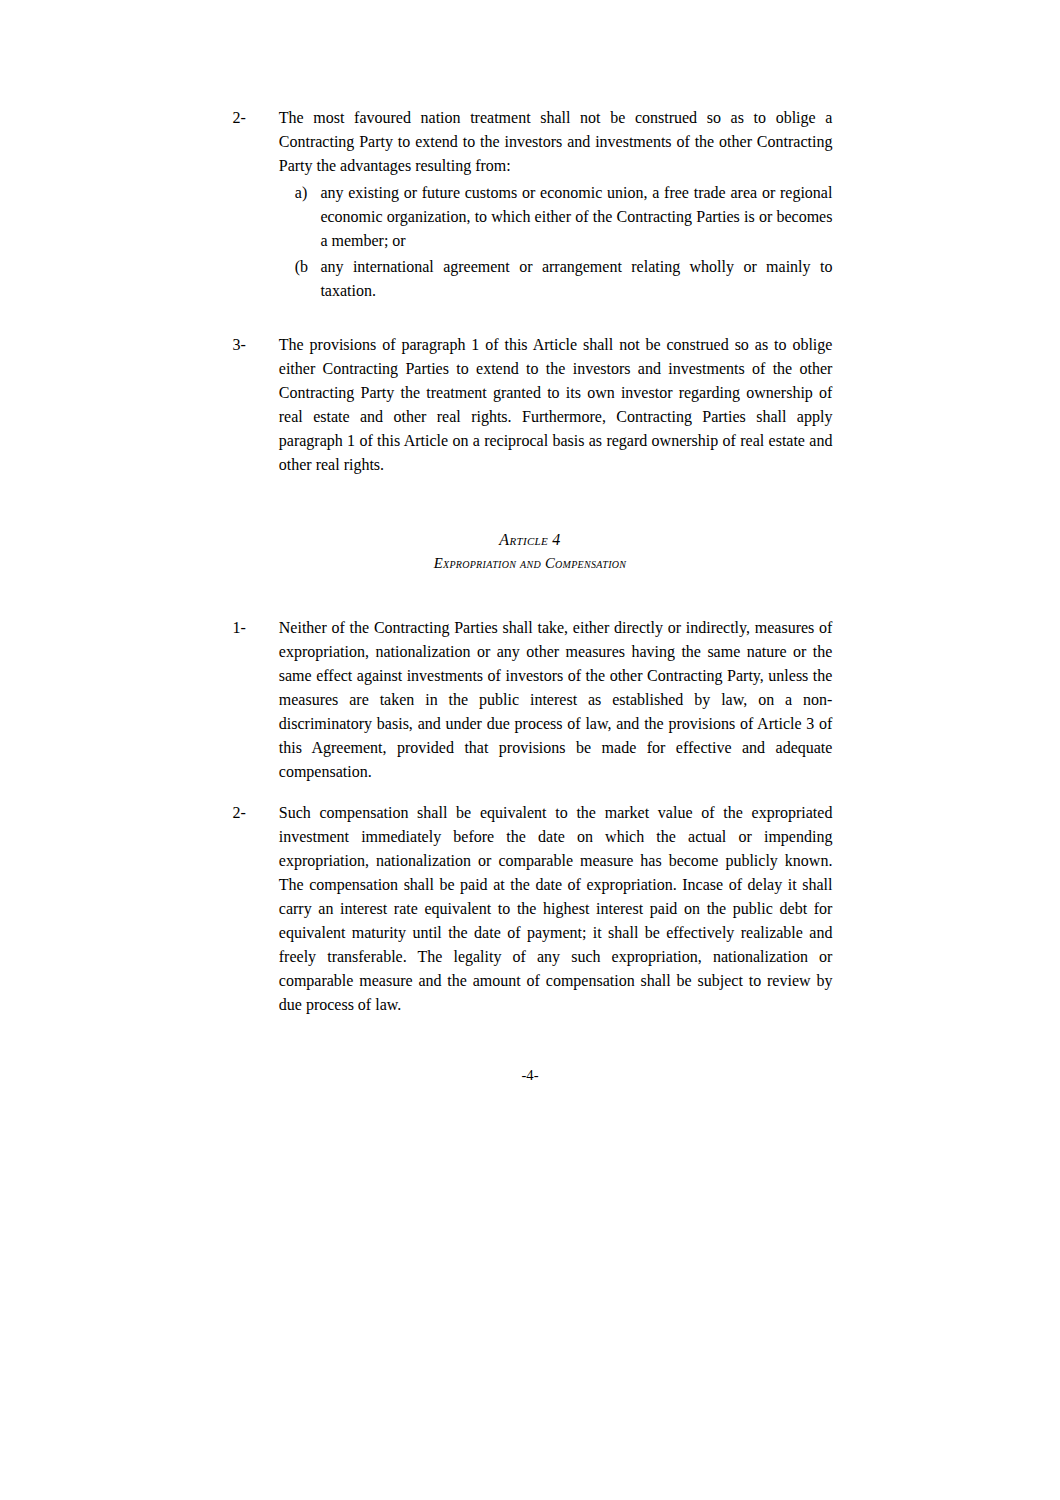2-
The most favoured nation treatment shall not be construed so as to oblige a Contracting Party to extend to the investors and investments of the other Contracting Party the advantages resulting from:
a) any existing or future customs or economic union, a free trade area or regional economic organization, to which either of the Contracting Parties is or becomes a member; or
(bany international agreement or arrangement relating wholly or mainly to taxation.
3-
The provisions of paragraph 1 of this Article shall not be construed so as to oblige either Contracting Parties to extend to the investors and investments of the other Contracting Party the treatment granted to its own investor regarding ownership of real estate and other real rights. Furthermore, Contracting Parties shall apply paragraph 1 of this Article on a reciprocal basis as regard ownership of real estate and other real rights.
Article 4
Expropriation and Compensation
1-
Neither of the Contracting Parties shall take, either directly or indirectly, measures of expropriation, nationalization or any other measures having the same nature or the same effect against investments of investors of the other Contracting Party, unless the measures are taken in the public interest as established by law, on a non-discriminatory basis, and under due process of law, and the provisions of Article 3 of this Agreement, provided that provisions be made for effective and adequate compensation.
2-
Such compensation shall be equivalent to the market value of the expropriated investment immediately before the date on which the actual or impending expropriation, nationalization or comparable measure has become publicly known. The compensation shall be paid at the date of expropriation. Incase of delay it shall carry an interest rate equivalent to the highest interest paid on the public debt for equivalent maturity until the date of payment; it shall be effectively realizable and freely transferable. The legality of any such expropriation, nationalization or comparable measure and the amount of compensation shall be subject to review by due process of law.
-4-